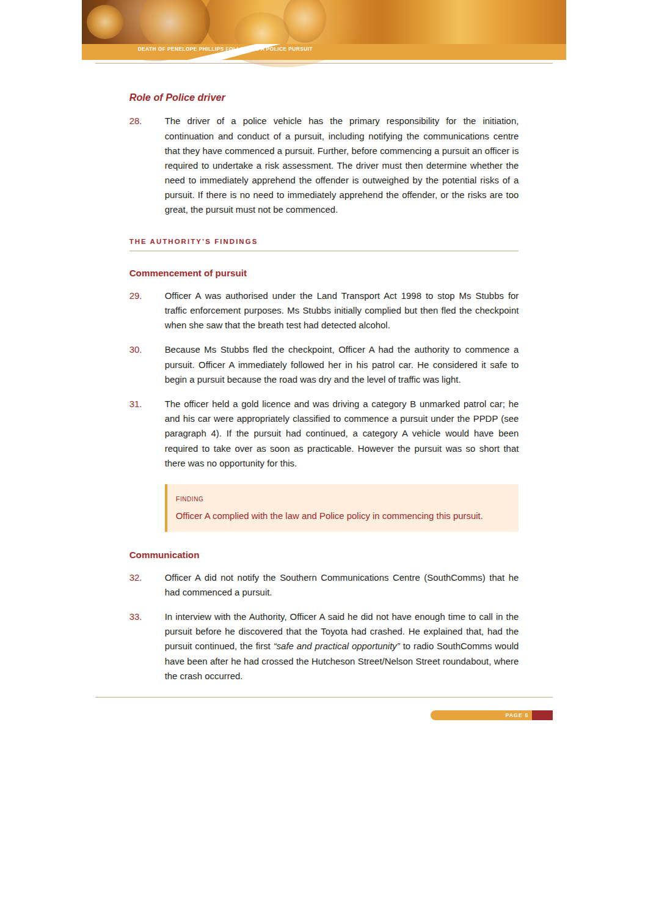DEATH OF PENELOPE PHILLIPS FOLLOWING A POLICE PURSUIT
Role of Police driver
The driver of a police vehicle has the primary responsibility for the initiation, continuation and conduct of a pursuit, including notifying the communications centre that they have commenced a pursuit. Further, before commencing a pursuit an officer is required to undertake a risk assessment. The driver must then determine whether the need to immediately apprehend the offender is outweighed by the potential risks of a pursuit. If there is no need to immediately apprehend the offender, or the risks are too great, the pursuit must not be commenced.
The Authority’s Findings
Commencement of pursuit
Officer A was authorised under the Land Transport Act 1998 to stop Ms Stubbs for traffic enforcement purposes. Ms Stubbs initially complied but then fled the checkpoint when she saw that the breath test had detected alcohol.
Because Ms Stubbs fled the checkpoint, Officer A had the authority to commence a pursuit. Officer A immediately followed her in his patrol car. He considered it safe to begin a pursuit because the road was dry and the level of traffic was light.
The officer held a gold licence and was driving a category B unmarked patrol car; he and his car were appropriately classified to commence a pursuit under the PPDP (see paragraph 4). If the pursuit had continued, a category A vehicle would have been required to take over as soon as practicable. However the pursuit was so short that there was no opportunity for this.
Finding
Officer A complied with the law and Police policy in commencing this pursuit.
Communication
Officer A did not notify the Southern Communications Centre (SouthComms) that he had commenced a pursuit.
In interview with the Authority, Officer A said he did not have enough time to call in the pursuit before he discovered that the Toyota had crashed. He explained that, had the pursuit continued, the first “safe and practical opportunity” to radio SouthComms would have been after he had crossed the Hutcheson Street/Nelson Street roundabout, where the crash occurred.
PAGE 5